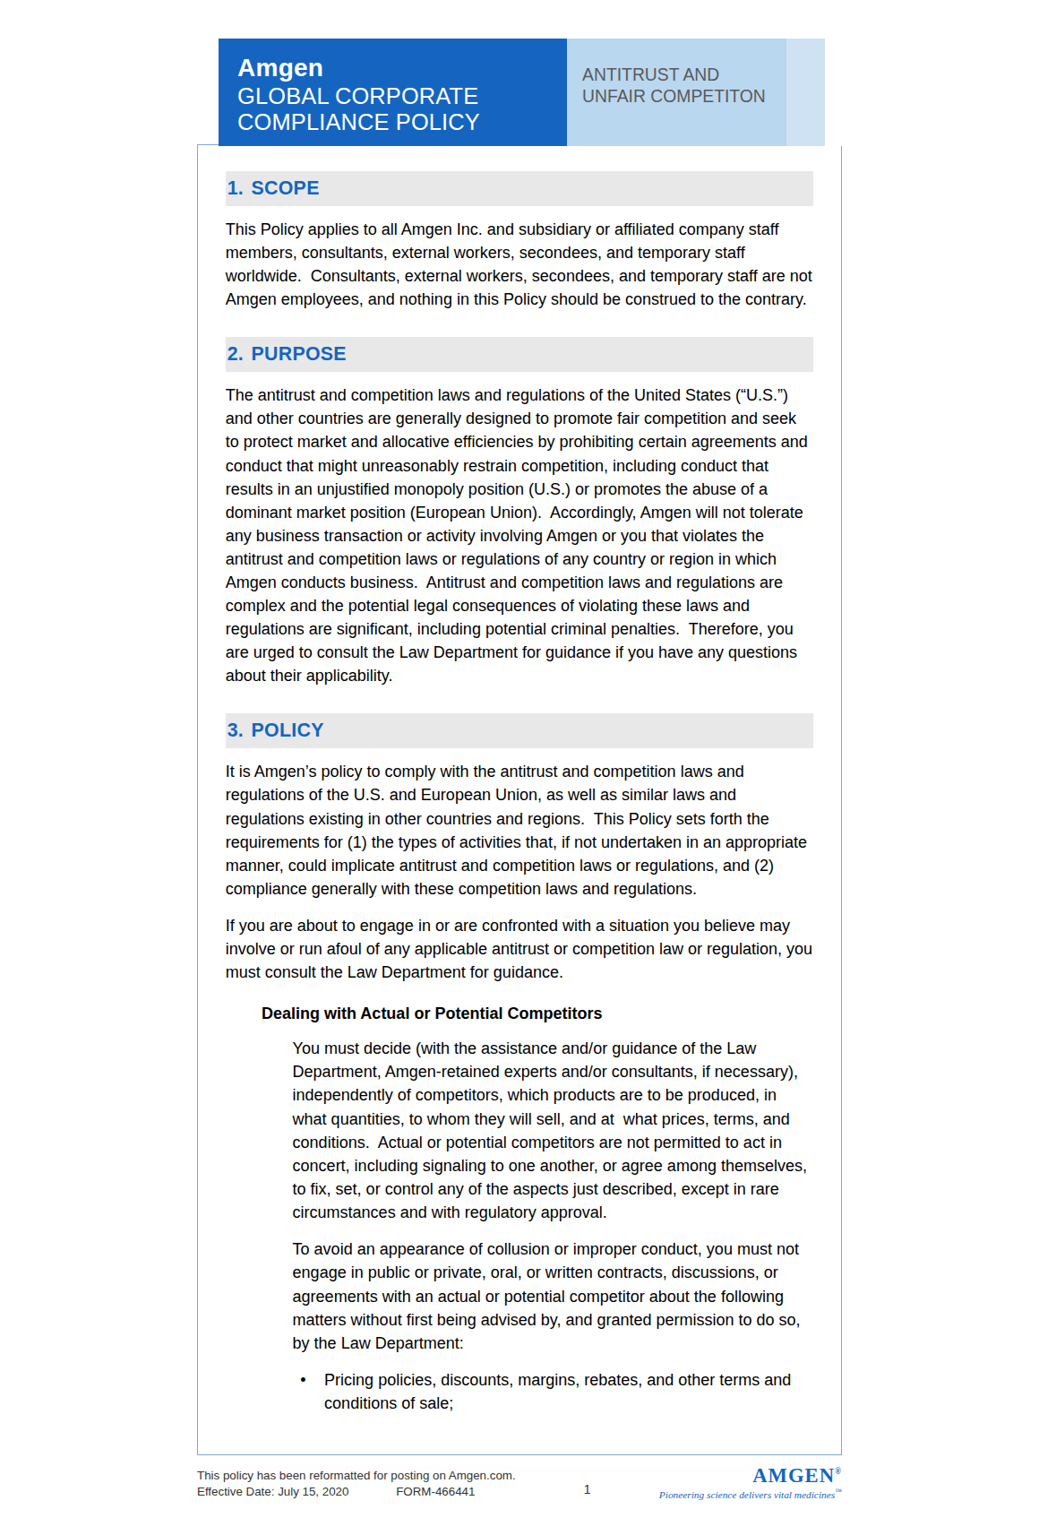Amgen
GLOBAL CORPORATE
COMPLIANCE POLICY
ANTITRUST AND
UNFAIR COMPETITON
1. SCOPE
This Policy applies to all Amgen Inc. and subsidiary or affiliated company staff members, consultants, external workers, secondees, and temporary staff worldwide. Consultants, external workers, secondees, and temporary staff are not Amgen employees, and nothing in this Policy should be construed to the contrary.
2. PURPOSE
The antitrust and competition laws and regulations of the United States (“U.S.”) and other countries are generally designed to promote fair competition and seek to protect market and allocative efficiencies by prohibiting certain agreements and conduct that might unreasonably restrain competition, including conduct that results in an unjustified monopoly position (U.S.) or promotes the abuse of a dominant market position (European Union). Accordingly, Amgen will not tolerate any business transaction or activity involving Amgen or you that violates the antitrust and competition laws or regulations of any country or region in which Amgen conducts business. Antitrust and competition laws and regulations are complex and the potential legal consequences of violating these laws and regulations are significant, including potential criminal penalties. Therefore, you are urged to consult the Law Department for guidance if you have any questions about their applicability.
3. POLICY
It is Amgen’s policy to comply with the antitrust and competition laws and regulations of the U.S. and European Union, as well as similar laws and regulations existing in other countries and regions. This Policy sets forth the requirements for (1) the types of activities that, if not undertaken in an appropriate manner, could implicate antitrust and competition laws or regulations, and (2) compliance generally with these competition laws and regulations.
If you are about to engage in or are confronted with a situation you believe may involve or run afoul of any applicable antitrust or competition law or regulation, you must consult the Law Department for guidance.
Dealing with Actual or Potential Competitors
You must decide (with the assistance and/or guidance of the Law Department, Amgen-retained experts and/or consultants, if necessary), independently of competitors, which products are to be produced, in what quantities, to whom they will sell, and at what prices, terms, and conditions. Actual or potential competitors are not permitted to act in concert, including signaling to one another, or agree among themselves, to fix, set, or control any of the aspects just described, except in rare circumstances and with regulatory approval.
To avoid an appearance of collusion or improper conduct, you must not engage in public or private, oral, or written contracts, discussions, or agreements with an actual or potential competitor about the following matters without first being advised by, and granted permission to do so, by the Law Department:
Pricing policies, discounts, margins, rebates, and other terms and conditions of sale;
This policy has been reformatted for posting on Amgen.com.
Effective Date: July 15, 2020 FORM-466441
1
AMGEN®
Pioneering science delivers vital medicines™